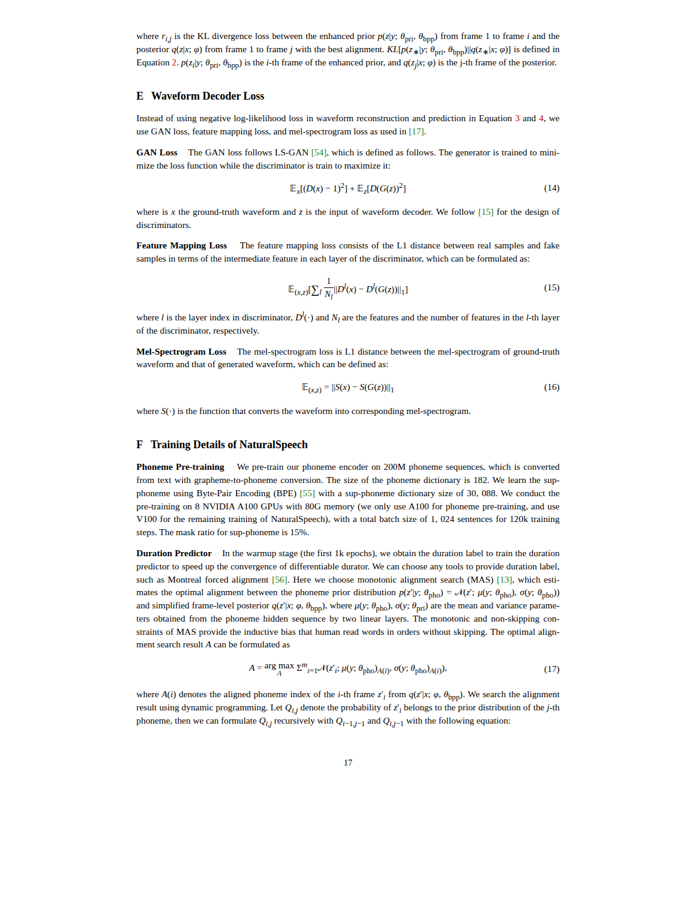where ri,j is the KL divergence loss between the enhanced prior p(z|y; θpri, θbpp) from frame 1 to frame i and the posterior q(z|x; φ) from frame 1 to frame j with the best alignment. KL[p(z∗|y; θpri, θbpp)||q(z∗|x; φ)] is defined in Equation 2. p(zi|y; θpri, θbpp) is the i-th frame of the enhanced prior, and q(zj|x; φ) is the j-th frame of the posterior.
EWaveform Decoder Loss
Instead of using negative log-likelihood loss in waveform reconstruction and prediction in Equation 3 and 4, we use GAN loss, feature mapping loss, and mel-spectrogram loss as used in [17].
GAN Loss The GAN loss follows LS-GAN [54], which is defined as follows. The generator is trained to minimize the loss function while the discriminator is train to maximize it:
𝔼x[(D(x) − 1)2] + 𝔼z[D(G(z))2] (14)
where is x the ground-truth waveform and z is the input of waveform decoder. We follow [15] for the design of discriminators.
Feature Mapping Loss The feature mapping loss consists of the L1 distance between real samples and fake samples in terms of the intermediate feature in each layer of the discriminator, which can be formulated as:
𝔼(x,z)[∑l 1 Nl||Dl(x) − Dl(G(z))||1] (15)
where l is the layer index in discriminator, Dl(·) and Nl are the features and the number of features in the l-th layer of the discriminator, respectively.
Mel-Spectrogram Loss The mel-spectrogram loss is L1 distance between the mel-spectrogram of ground-truth waveform and that of generated waveform, which can be defined as:
𝔼(x,z) = ||S(x) − S(G(z))||1 (16)
where S(·) is the function that converts the waveform into corresponding mel-spectrogram.
FTraining Details of NaturalSpeech
Phoneme Pre-training We pre-train our phoneme encoder on 200M phoneme sequences, which is converted from text with grapheme-to-phoneme conversion. The size of the phoneme dictionary is 182. We learn the sup-phoneme using Byte-Pair Encoding (BPE) [55] with a sup-phoneme dictionary size of 30, 088. We conduct the pre-training on 8 NVIDIA A100 GPUs with 80G memory (we only use A100 for phoneme pre-training, and use V100 for the remaining training of NaturalSpeech), with a total batch size of 1, 024 sentences for 120k training steps. The mask ratio for sup-phoneme is 15%.
Duration Predictor In the warmup stage (the first 1k epochs), we obtain the duration label to train the duration predictor to speed up the convergence of differentiable durator. We can choose any tools to provide duration label, such as Montreal forced alignment [56]. Here we choose monotonic alignment search (MAS) [13], which estimates the optimal alignment between the phoneme prior distribution p(z′|y; θpho) = 𝒩(z′; μ(y; θpho), σ(y; θpho)) and simplified frame-level posterior q(z′|x; φ, θbpp), where μ(y; θpho), σ(y; θpri) are the mean and variance parameters obtained from the phoneme hidden sequence by two linear layers. The monotonic and non-skipping constraints of MAS provide the inductive bias that human read words in orders without skipping. The optimal alignment search result A can be formulated as
A = arg max A Σmi=1𝒩(z′i; μ(y; θpho)A(i), σ(y; θpho)A(i)), (17)
where A(i) denotes the aligned phoneme index of the i-th frame z′i from q(z′|x; φ, θbpp). We search the alignment result using dynamic programming. Let Qi,j denote the probability of z′i belongs to the prior distribution of the j-th phoneme, then we can formulate Qi,j recursively with Qi−1,j−1 and Qi,j−1 with the following equation:
17